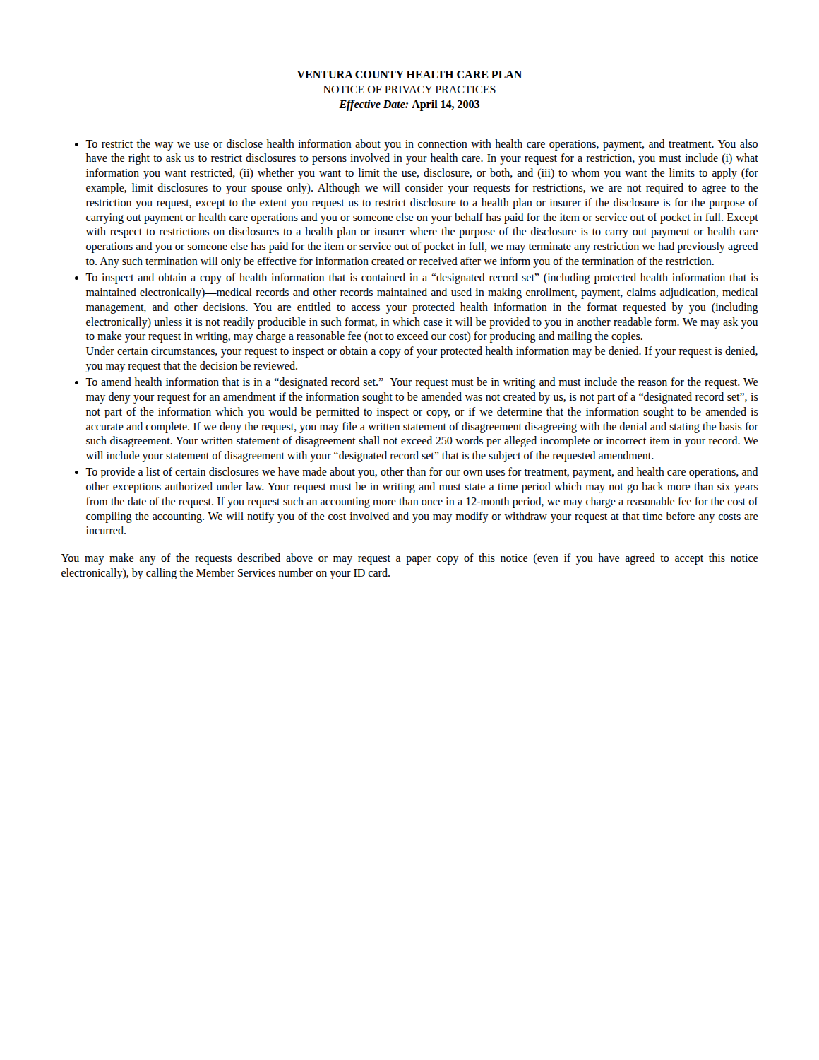Ventura County Health Care Plan
NOTICE OF PRIVACY PRACTICES
Effective Date: April 14, 2003
To restrict the way we use or disclose health information about you in connection with health care operations, payment, and treatment. You also have the right to ask us to restrict disclosures to persons involved in your health care. In your request for a restriction, you must include (i) what information you want restricted, (ii) whether you want to limit the use, disclosure, or both, and (iii) to whom you want the limits to apply (for example, limit disclosures to your spouse only). Although we will consider your requests for restrictions, we are not required to agree to the restriction you request, except to the extent you request us to restrict disclosure to a health plan or insurer if the disclosure is for the purpose of carrying out payment or health care operations and you or someone else on your behalf has paid for the item or service out of pocket in full. Except with respect to restrictions on disclosures to a health plan or insurer where the purpose of the disclosure is to carry out payment or health care operations and you or someone else has paid for the item or service out of pocket in full, we may terminate any restriction we had previously agreed to. Any such termination will only be effective for information created or received after we inform you of the termination of the restriction.
To inspect and obtain a copy of health information that is contained in a “designated record set” (including protected health information that is maintained electronically)—medical records and other records maintained and used in making enrollment, payment, claims adjudication, medical management, and other decisions. You are entitled to access your protected health information in the format requested by you (including electronically) unless it is not readily producible in such format, in which case it will be provided to you in another readable form. We may ask you to make your request in writing, may charge a reasonable fee (not to exceed our cost) for producing and mailing the copies.
Under certain circumstances, your request to inspect or obtain a copy of your protected health information may be denied. If your request is denied, you may request that the decision be reviewed.
To amend health information that is in a “designated record set.” Your request must be in writing and must include the reason for the request. We may deny your request for an amendment if the information sought to be amended was not created by us, is not part of a “designated record set”, is not part of the information which you would be permitted to inspect or copy, or if we determine that the information sought to be amended is accurate and complete. If we deny the request, you may file a written statement of disagreement disagreeing with the denial and stating the basis for such disagreement. Your written statement of disagreement shall not exceed 250 words per alleged incomplete or incorrect item in your record. We will include your statement of disagreement with your “designated record set” that is the subject of the requested amendment.
To provide a list of certain disclosures we have made about you, other than for our own uses for treatment, payment, and health care operations, and other exceptions authorized under law. Your request must be in writing and must state a time period which may not go back more than six years from the date of the request. If you request such an accounting more than once in a 12-month period, we may charge a reasonable fee for the cost of compiling the accounting. We will notify you of the cost involved and you may modify or withdraw your request at that time before any costs are incurred.
You may make any of the requests described above or may request a paper copy of this notice (even if you have agreed to accept this notice electronically), by calling the Member Services number on your ID card.